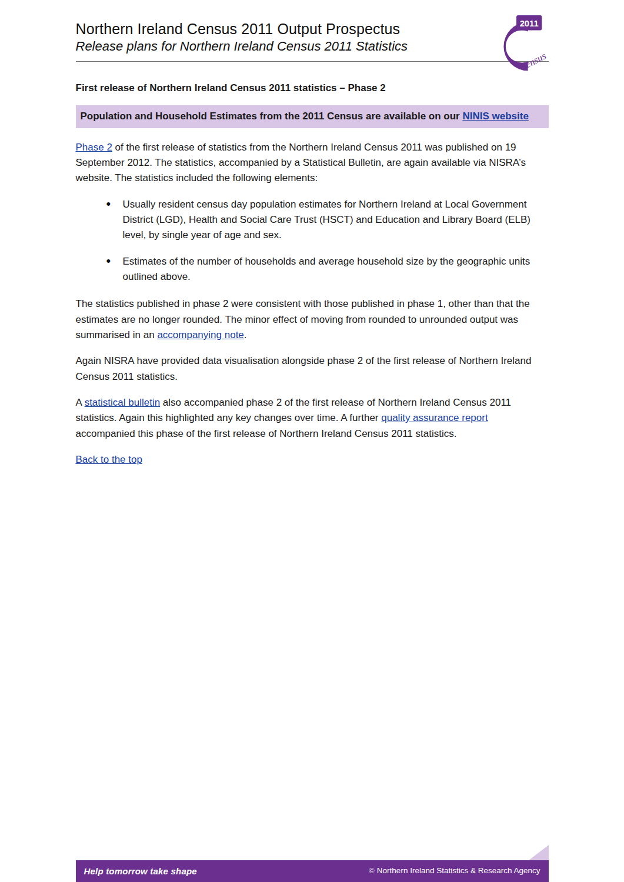2011 Census
Northern Ireland Census 2011 Output Prospectus
Release plans for Northern Ireland Census 2011 Statistics
First release of Northern Ireland Census 2011 statistics – Phase 2
Population and Household Estimates from the 2011 Census are available on our NINIS website
Phase 2 of the first release of statistics from the Northern Ireland Census 2011 was published on 19 September 2012. The statistics, accompanied by a Statistical Bulletin, are again available via NISRA’s website. The statistics included the following elements:
Usually resident census day population estimates for Northern Ireland at Local Government District (LGD), Health and Social Care Trust (HSCT) and Education and Library Board (ELB) level, by single year of age and sex.
Estimates of the number of households and average household size by the geographic units outlined above.
The statistics published in phase 2 were consistent with those published in phase 1, other than that the estimates are no longer rounded. The minor effect of moving from rounded to unrounded output was summarised in an accompanying note.
Again NISRA have provided data visualisation alongside phase 2 of the first release of Northern Ireland Census 2011 statistics.
A statistical bulletin also accompanied phase 2 of the first release of Northern Ireland Census 2011 statistics. Again this highlighted any key changes over time. A further quality assurance report accompanied this phase of the first release of Northern Ireland Census 2011 statistics.
Back to the top
Help tomorrow take shape © Northern Ireland Statistics & Research Agency